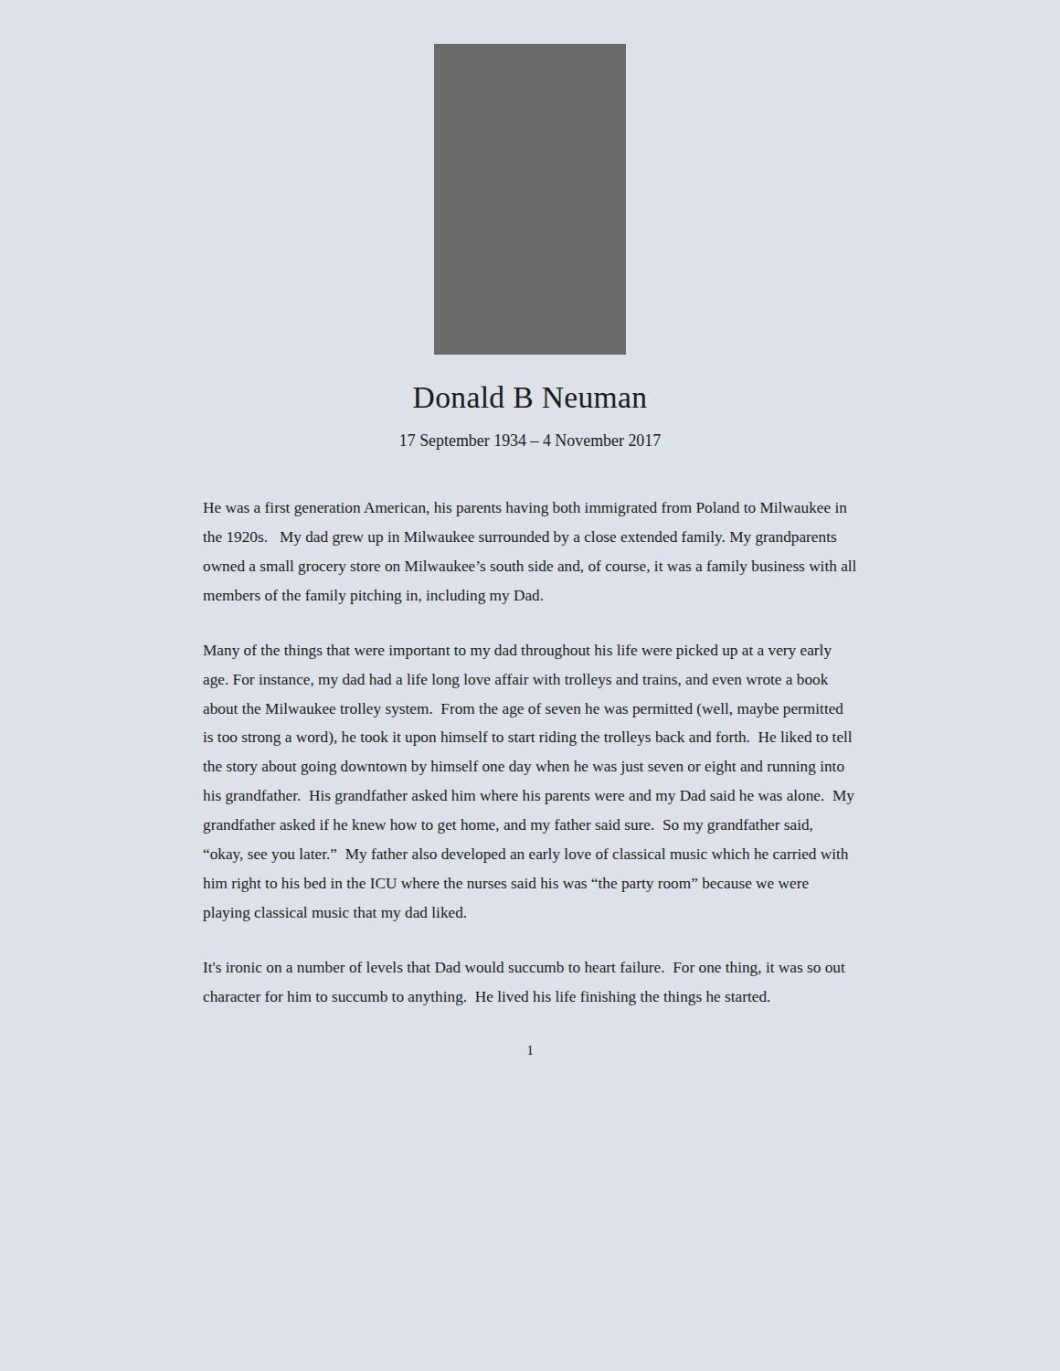Donald B Neuman
17 September 1934 – 4 November 2017
He was a first generation American, his parents having both immigrated from Poland to Milwaukee in the 1920s. My dad grew up in Milwaukee surrounded by a close extended family. My grandparents owned a small grocery store on Milwaukee’s south side and, of course, it was a family business with all members of the family pitching in, including my Dad.
Many of the things that were important to my dad throughout his life were picked up at a very early age. For instance, my dad had a life long love affair with trolleys and trains, and even wrote a book about the Milwaukee trolley system. From the age of seven he was permitted (well, maybe permitted is too strong a word), he took it upon himself to start riding the trolleys back and forth. He liked to tell the story about going downtown by himself one day when he was just seven or eight and running into his grandfather. His grandfather asked him where his parents were and my Dad said he was alone. My grandfather asked if he knew how to get home, and my father said sure. So my grandfather said, “okay, see you later.” My father also developed an early love of classical music which he carried with him right to his bed in the ICU where the nurses said his was “the party room” because we were playing classical music that my dad liked.
It's ironic on a number of levels that Dad would succumb to heart failure. For one thing, it was so out character for him to succumb to anything. He lived his life finishing the things he started.
1